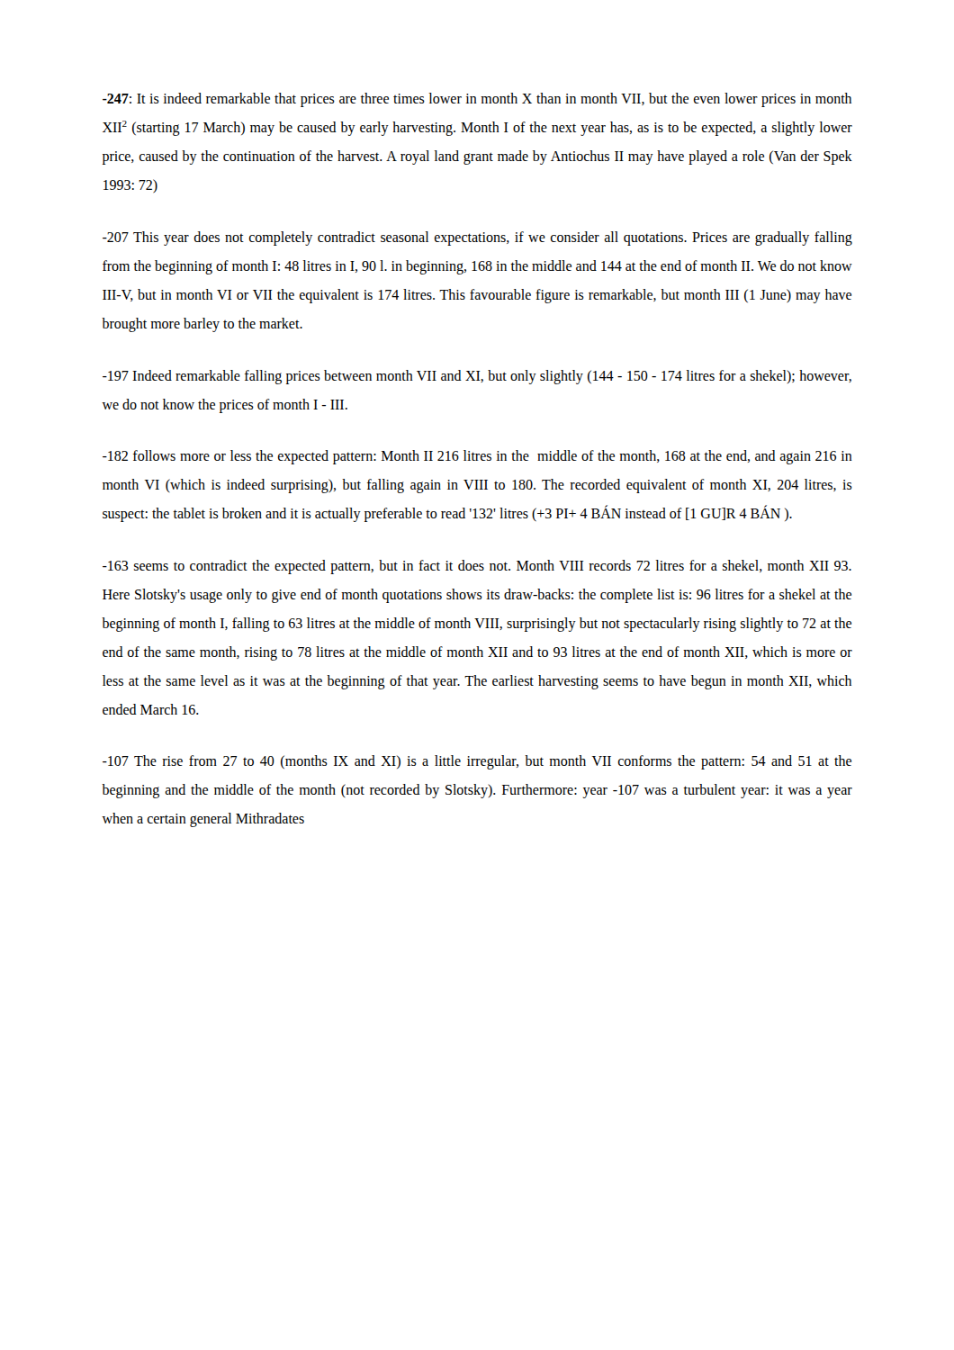-247: It is indeed remarkable that prices are three times lower in month X than in month VII, but the even lower prices in month XII2 (starting 17 March) may be caused by early harvesting. Month I of the next year has, as is to be expected, a slightly lower price, caused by the continuation of the harvest. A royal land grant made by Antiochus II may have played a role (Van der Spek 1993: 72)
-207 This year does not completely contradict seasonal expectations, if we consider all quotations. Prices are gradually falling from the beginning of month I: 48 litres in I, 90 l. in beginning, 168 in the middle and 144 at the end of month II. We do not know III-V, but in month VI or VII the equivalent is 174 litres. This favourable figure is remarkable, but month III (1 June) may have brought more barley to the market.
-197 Indeed remarkable falling prices between month VII and XI, but only slightly (144 - 150 - 174 litres for a shekel); however, we do not know the prices of month I - III.
-182 follows more or less the expected pattern: Month II 216 litres in the middle of the month, 168 at the end, and again 216 in month VI (which is indeed surprising), but falling again in VIII to 180. The recorded equivalent of month XI, 204 litres, is suspect: the tablet is broken and it is actually preferable to read '132' litres (+3 PI+ 4 BÁN instead of [1 GU]R 4 BÁN ).
-163 seems to contradict the expected pattern, but in fact it does not. Month VIII records 72 litres for a shekel, month XII 93. Here Slotsky's usage only to give end of month quotations shows its draw-backs: the complete list is: 96 litres for a shekel at the beginning of month I, falling to 63 litres at the middle of month VIII, surprisingly but not spectacularly rising slightly to 72 at the end of the same month, rising to 78 litres at the middle of month XII and to 93 litres at the end of month XII, which is more or less at the same level as it was at the beginning of that year. The earliest harvesting seems to have begun in month XII, which ended March 16.
-107 The rise from 27 to 40 (months IX and XI) is a little irregular, but month VII conforms the pattern: 54 and 51 at the beginning and the middle of the month (not recorded by Slotsky). Furthermore: year -107 was a turbulent year: it was a year when a certain general Mithradates